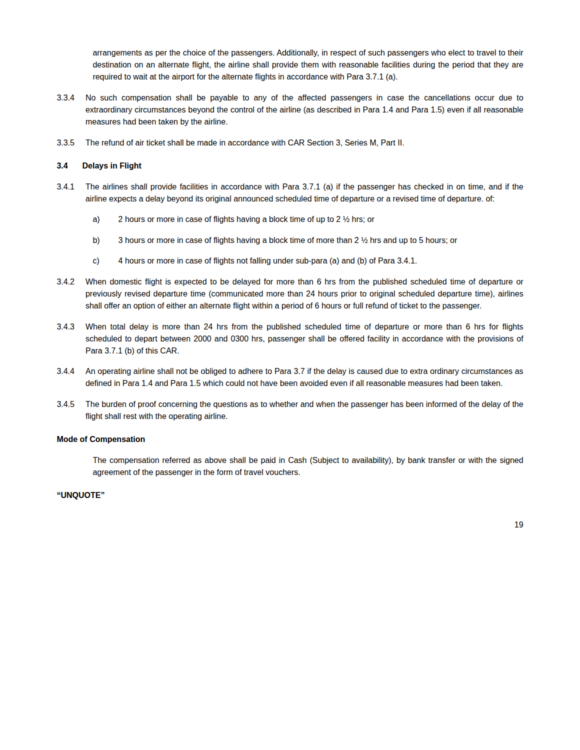arrangements as per the choice of the passengers. Additionally, in respect of such passengers who elect to travel to their destination on an alternate flight, the airline shall provide them with reasonable facilities during the period that they are required to wait at the airport for the alternate flights in accordance with Para 3.7.1 (a).
3.3.4
No such compensation shall be payable to any of the affected passengers in case the cancellations occur due to extraordinary circumstances beyond the control of the airline (as described in Para 1.4 and Para 1.5) even if all reasonable measures had been taken by the airline.
3.3.5
The refund of air ticket shall be made in accordance with CAR Section 3, Series M, Part II.
3.4 Delays in Flight
3.4.1
The airlines shall provide facilities in accordance with Para 3.7.1 (a) if the passenger has checked in on time, and if the airline expects a delay beyond its original announced scheduled time of departure or a revised time of departure. of:
a)
2 hours or more in case of flights having a block time of up to 2 ½ hrs; or
b)
3 hours or more in case of flights having a block time of more than 2 ½ hrs and up to 5 hours; or
c)
4 hours or more in case of flights not falling under sub-para (a) and (b) of Para 3.4.1.
3.4.2
When domestic flight is expected to be delayed for more than 6 hrs from the published scheduled time of departure or previously revised departure time (communicated more than 24 hours prior to original scheduled departure time), airlines shall offer an option of either an alternate flight within a period of 6 hours or full refund of ticket to the passenger.
3.4.3
When total delay is more than 24 hrs from the published scheduled time of departure or more than 6 hrs for flights scheduled to depart between 2000 and 0300 hrs, passenger shall be offered facility in accordance with the provisions of Para 3.7.1 (b) of this CAR.
3.4.4
An operating airline shall not be obliged to adhere to Para 3.7 if the delay is caused due to extra ordinary circumstances as defined in Para 1.4 and Para 1.5 which could not have been avoided even if all reasonable measures had been taken.
3.4.5
The burden of proof concerning the questions as to whether and when the passenger has been informed of the delay of the flight shall rest with the operating airline.
Mode of Compensation
The compensation referred as above shall be paid in Cash (Subject to availability), by bank transfer or with the signed agreement of the passenger in the form of travel vouchers.
“UNQUOTE”
19